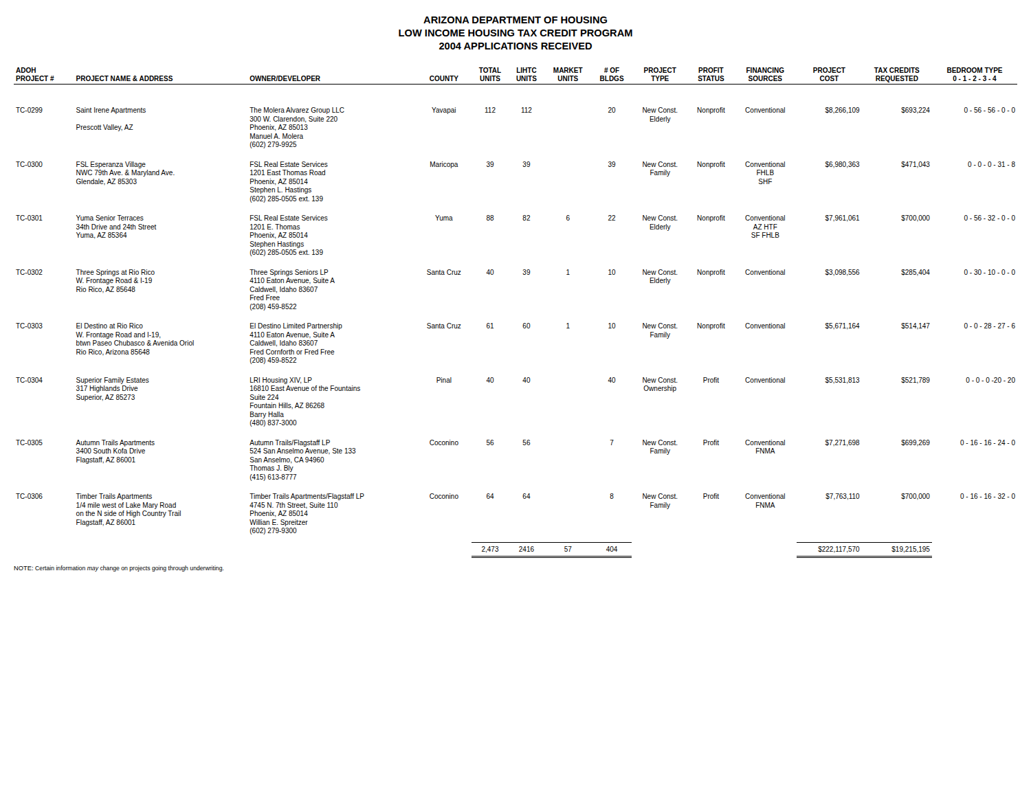ARIZONA DEPARTMENT OF HOUSING
LOW INCOME HOUSING TAX CREDIT PROGRAM
2004 APPLICATIONS RECEIVED
| ADOH PROJECT # | PROJECT NAME & ADDRESS | OWNER/DEVELOPER | COUNTY | TOTAL UNITS | LIHTC UNITS | MARKET UNITS | # OF BLDGS | PROJECT TYPE | PROFIT STATUS | FINANCING SOURCES | PROJECT COST | TAX CREDITS REQUESTED | BEDROOM TYPE 0 - 1 - 2 - 3 - 4 |
| --- | --- | --- | --- | --- | --- | --- | --- | --- | --- | --- | --- | --- | --- |
| TC-0299 | Saint Irene Apartments Prescott Valley, AZ | The Molera Alvarez Group LLC 300 W. Clarendon, Suite 220 Phoenix, AZ 85013 Manuel A. Molera (602) 279-9925 | Yavapai | 112 | 112 | | 20 | New Const. Elderly | Nonprofit | Conventional | $8,266,109 | $693,224 | 0 - 56 - 56 - 0 - 0 |
| TC-0300 | FSL Esperanza Village NWC 79th Ave. & Maryland Ave. Glendale, AZ 85303 | FSL Real Estate Services 1201 East Thomas Road Phoenix, AZ 85014 Stephen L. Hastings (602) 285-0505 ext. 139 | Maricopa | 39 | 39 | | 39 | New Const. Family | Nonprofit | Conventional FHLB SHF | $6,980,363 | $471,043 | 0 - 0 - 0 - 31 - 8 |
| TC-0301 | Yuma Senior Terraces 34th Drive and 24th Street Yuma, AZ 85364 | FSL Real Estate Services 1201 E. Thomas Phoenix, AZ 85014 Stephen Hastings (602) 285-0505 ext. 139 | Yuma | 88 | 82 | 6 | 22 | New Const. Elderly | Nonprofit | Conventional AZ HTF SF FHLB | $7,961,061 | $700,000 | 0 - 56 - 32 - 0 - 0 |
| TC-0302 | Three Springs at Rio Rico W. Frontage Road & I-19 Rio Rico, AZ 85648 | Three Springs Seniors LP 4110 Eaton Avenue, Suite A Caldwell, Idaho 83607 Fred Free (208) 459-8522 | Santa Cruz | 40 | 39 | 1 | 10 | New Const. Elderly | Nonprofit | Conventional | $3,098,556 | $285,404 | 0 - 30 - 10 - 0 - 0 |
| TC-0303 | El Destino at Rio Rico W. Frontage Road and I-19, btwn Paseo Chubasco & Avenida Oriol Rio Rico, Arizona 85648 | El Destino Limited Partnership 4110 Eaton Avenue, Suite A Caldwell, Idaho 83607 Fred Cornforth or Fred Free (208) 459-8522 | Santa Cruz | 61 | 60 | 1 | 10 | New Const. Family | Nonprofit | Conventional | $5,671,164 | $514,147 | 0 - 0 - 28 - 27 - 6 |
| TC-0304 | Superior Family Estates 317 Highlands Drive Superior, AZ 85273 | LRI Housing XIV, LP 16810 East Avenue of the Fountains Suite 224 Fountain Hills, AZ 86268 Barry Halla (480) 837-3000 | Pinal | 40 | 40 | | 40 | New Const. Ownership | Profit | Conventional | $5,531,813 | $521,789 | 0 - 0 - 0 -20 - 20 |
| TC-0305 | Autumn Trails Apartments 3400 South Kofa Drive Flagstaff, AZ 86001 | Autumn Trails/Flagstaff LP 524 San Anselmo Avenue, Ste 133 San Anselmo, CA 94960 Thomas J. Bly (415) 613-8777 | Coconino | 56 | 56 | | 7 | New Const. Family | Profit | Conventional FNMA | $7,271,698 | $699,269 | 0 - 16 - 16 - 24 - 0 |
| TC-0306 | Timber Trails Apartments 1/4 mile west of Lake Mary Road on the N side of High Country Trail Flagstaff, AZ 86001 | Timber Trails Apartments/Flagstaff LP 4745 N. 7th Street, Suite 110 Phoenix, AZ 85014 Willian E. Spreitzer (602) 279-9300 | Coconino | 64 | 64 | | 8 | New Const. Family | Profit | Conventional FNMA | $7,763,110 | $700,000 | 0 - 16 - 16 - 32 - 0 |
| | | 2,473 | 2416 | 57 | 404 | | | | $222,117,570 | $19,215,195 | |
NOTE: Certain information may change on projects going through underwriting.